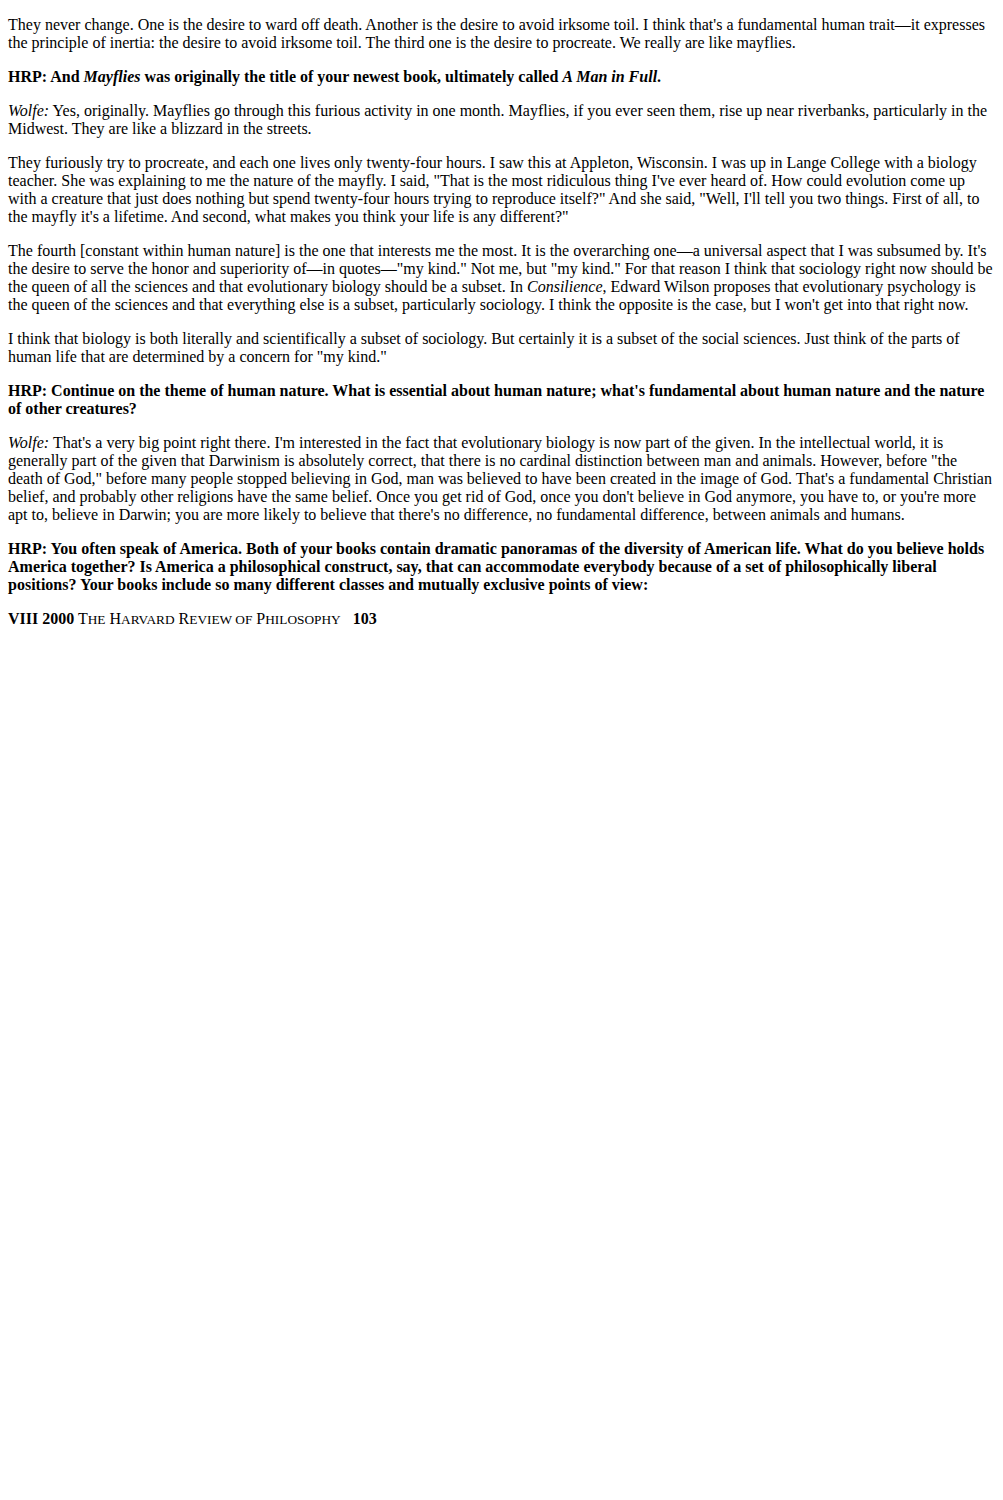They never change. One is the desire to ward off death. Another is the desire to avoid irksome toil. I think that's a fundamental human trait—it expresses the principle of inertia: the desire to avoid irksome toil. The third one is the desire to procreate. We really are like mayflies.
HRP: And Mayflies was originally the title of your newest book, ultimately called A Man in Full.
Wolfe: Yes, originally. Mayflies go through this furious activity in one month. Mayflies, if you ever seen them, rise up near riverbanks, particularly in the Midwest. They are like a blizzard in the streets.
They furiously try to procreate, and each one lives only twenty-four hours. I saw this at Appleton, Wisconsin. I was up in Lange College with a biology teacher. She was explaining to me the nature of the mayfly. I said, "That is the most ridiculous thing I've ever heard of. How could evolution come up with a creature that just does nothing but spend twenty-four hours trying to reproduce itself?" And she said, "Well, I'll tell you two things. First of all, to the mayfly it's a lifetime. And second, what makes you think your life is any different?"
The fourth [constant within human nature] is the one that interests me the most. It is the overarching one—a universal aspect that I was subsumed by. It's the desire to serve the honor and superiority of—in quotes—"my kind." Not me, but "my kind." For that reason I think that sociology right now should be the queen of all the sciences and that evolutionary biology should be a subset. In Consilience, Edward Wilson proposes that evolutionary psychology is the queen of the sciences and that everything else is a subset, particularly sociology. I think the opposite is the case, but I won't get into that right now.
I think that biology is both literally and scientifically a subset of sociology. But certainly it is a subset of the social sciences. Just think of the parts of human life that are determined by a concern for "my kind."
HRP: Continue on the theme of human nature. What is essential about human nature; what's fundamental about human nature and the nature of other creatures?
Wolfe: That's a very big point right there. I'm interested in the fact that evolutionary biology is now part of the given. In the intellectual world, it is generally part of the given that Darwinism is absolutely correct, that there is no cardinal distinction between man and animals. However, before "the death of God," before many people stopped believing in God, man was believed to have been created in the image of God. That's a fundamental Christian belief, and probably other religions have the same belief. Once you get rid of God, once you don't believe in God anymore, you have to, or you're more apt to, believe in Darwin; you are more likely to believe that there's no difference, no fundamental difference, between animals and humans.
HRP: You often speak of America. Both of your books contain dramatic panoramas of the diversity of American life. What do you believe holds America together? Is America a philosophical construct, say, that can accommodate everybody because of a set of philosophically liberal positions? Your books include so many different classes and mutually exclusive points of view:
VIII 2000 THE HARVARD REVIEW OF PHILOSOPHY 103